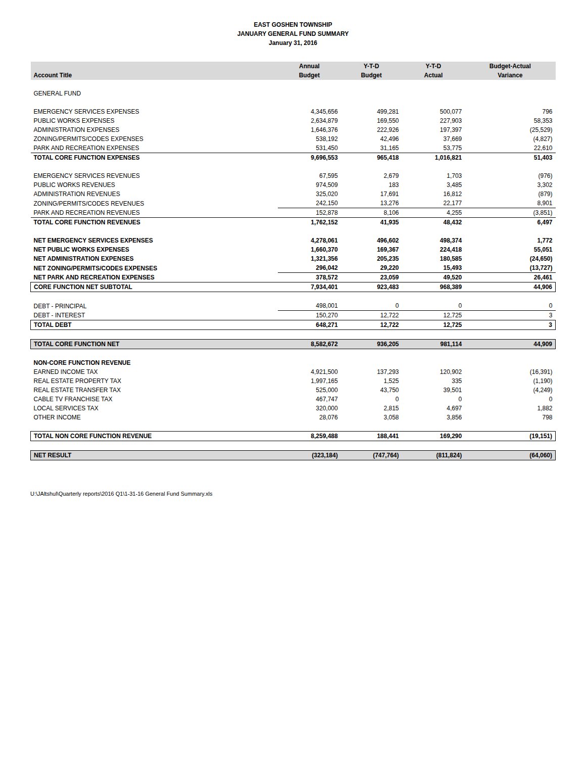EAST GOSHEN TOWNSHIP
JANUARY GENERAL FUND SUMMARY
January 31, 2016
| | Annual | Y-T-D | Y-T-D | Budget-Actual |
| --- | --- | --- | --- | --- |
| Account Title | Budget | Budget | Actual | Variance |
| GENERAL FUND | | | | |
| EMERGENCY SERVICES EXPENSES | 4,345,656 | 499,281 | 500,077 | 796 |
| PUBLIC WORKS EXPENSES | 2,634,879 | 169,550 | 227,903 | 58,353 |
| ADMINISTRATION EXPENSES | 1,646,376 | 222,926 | 197,397 | (25,529) |
| ZONING/PERMITS/CODES EXPENSES | 538,192 | 42,496 | 37,669 | (4,827) |
| PARK AND RECREATION EXPENSES | 531,450 | 31,165 | 53,775 | 22,610 |
| TOTAL CORE FUNCTION EXPENSES | 9,696,553 | 965,418 | 1,016,821 | 51,403 |
| EMERGENCY SERVICES REVENUES | 67,595 | 2,679 | 1,703 | (976) |
| PUBLIC WORKS REVENUES | 974,509 | 183 | 3,485 | 3,302 |
| ADMINISTRATION REVENUES | 325,020 | 17,691 | 16,812 | (879) |
| ZONING/PERMITS/CODES REVENUES | 242,150 | 13,276 | 22,177 | 8,901 |
| PARK AND RECREATION REVENUES | 152,878 | 8,106 | 4,255 | (3,851) |
| TOTAL CORE FUNCTION REVENUES | 1,762,152 | 41,935 | 48,432 | 6,497 |
| NET EMERGENCY SERVICES EXPENSES | 4,278,061 | 496,602 | 498,374 | 1,772 |
| NET PUBLIC WORKS EXPENSES | 1,660,370 | 169,367 | 224,418 | 55,051 |
| NET ADMINISTRATION EXPENSES | 1,321,356 | 205,235 | 180,585 | (24,650) |
| NET ZONING/PERMITS/CODES EXPENSES | 296,042 | 29,220 | 15,493 | (13,727) |
| NET PARK AND RECREATION EXPENSES | 378,572 | 23,059 | 49,520 | 26,461 |
| CORE FUNCTION NET SUBTOTAL | 7,934,401 | 923,483 | 968,389 | 44,906 |
| DEBT - PRINCIPAL | 498,001 | 0 | 0 | 0 |
| DEBT - INTEREST | 150,270 | 12,722 | 12,725 | 3 |
| TOTAL DEBT | 648,271 | 12,722 | 12,725 | 3 |
| TOTAL CORE FUNCTION NET | 8,582,672 | 936,205 | 981,114 | 44,909 |
| NON-CORE FUNCTION REVENUE | | | | |
| EARNED INCOME TAX | 4,921,500 | 137,293 | 120,902 | (16,391) |
| REAL ESTATE PROPERTY TAX | 1,997,165 | 1,525 | 335 | (1,190) |
| REAL ESTATE TRANSFER TAX | 525,000 | 43,750 | 39,501 | (4,249) |
| CABLE TV FRANCHISE TAX | 467,747 | 0 | 0 | 0 |
| LOCAL SERVICES TAX | 320,000 | 2,815 | 4,697 | 1,882 |
| OTHER INCOME | 28,076 | 3,058 | 3,856 | 798 |
| TOTAL NON CORE FUNCTION REVENUE | 8,259,488 | 188,441 | 169,290 | (19,151) |
| NET RESULT | (323,184) | (747,764) | (811,824) | (64,060) |
U:\JAltshul\Quarterly reports\2016 Q1\1-31-16 General Fund Summary.xls